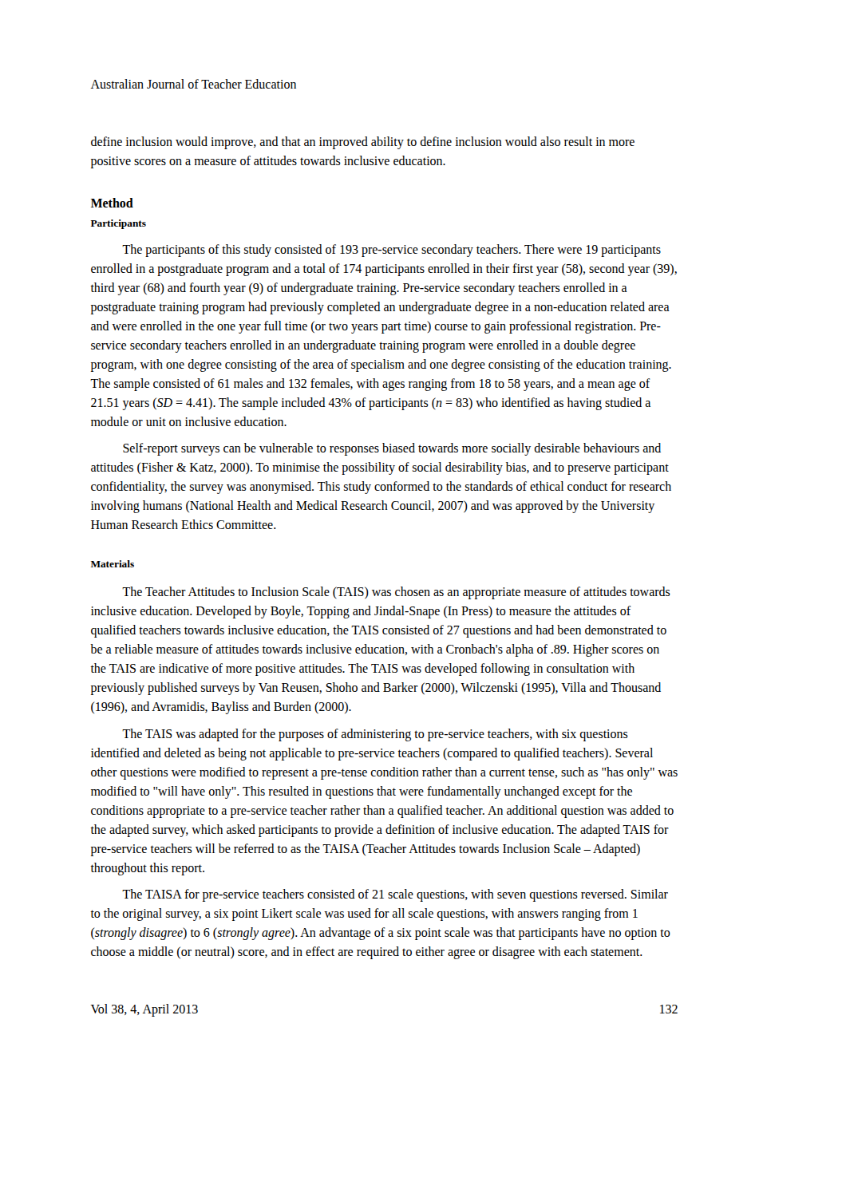Australian Journal of Teacher Education
define inclusion would improve, and that an improved ability to define inclusion would also result in more positive scores on a measure of attitudes towards inclusive education.
Method
Participants
The participants of this study consisted of 193 pre-service secondary teachers. There were 19 participants enrolled in a postgraduate program and a total of 174 participants enrolled in their first year (58), second year (39), third year (68) and fourth year (9) of undergraduate training. Pre-service secondary teachers enrolled in a postgraduate training program had previously completed an undergraduate degree in a non-education related area and were enrolled in the one year full time (or two years part time) course to gain professional registration. Pre-service secondary teachers enrolled in an undergraduate training program were enrolled in a double degree program, with one degree consisting of the area of specialism and one degree consisting of the education training. The sample consisted of 61 males and 132 females, with ages ranging from 18 to 58 years, and a mean age of 21.51 years (SD = 4.41). The sample included 43% of participants (n = 83) who identified as having studied a module or unit on inclusive education.
Self-report surveys can be vulnerable to responses biased towards more socially desirable behaviours and attitudes (Fisher & Katz, 2000). To minimise the possibility of social desirability bias, and to preserve participant confidentiality, the survey was anonymised. This study conformed to the standards of ethical conduct for research involving humans (National Health and Medical Research Council, 2007) and was approved by the University Human Research Ethics Committee.
Materials
The Teacher Attitudes to Inclusion Scale (TAIS) was chosen as an appropriate measure of attitudes towards inclusive education. Developed by Boyle, Topping and Jindal-Snape (In Press) to measure the attitudes of qualified teachers towards inclusive education, the TAIS consisted of 27 questions and had been demonstrated to be a reliable measure of attitudes towards inclusive education, with a Cronbach's alpha of .89. Higher scores on the TAIS are indicative of more positive attitudes. The TAIS was developed following in consultation with previously published surveys by Van Reusen, Shoho and Barker (2000), Wilczenski (1995), Villa and Thousand (1996), and Avramidis, Bayliss and Burden (2000).
The TAIS was adapted for the purposes of administering to pre-service teachers, with six questions identified and deleted as being not applicable to pre-service teachers (compared to qualified teachers). Several other questions were modified to represent a pre-tense condition rather than a current tense, such as "has only" was modified to "will have only". This resulted in questions that were fundamentally unchanged except for the conditions appropriate to a pre-service teacher rather than a qualified teacher. An additional question was added to the adapted survey, which asked participants to provide a definition of inclusive education. The adapted TAIS for pre-service teachers will be referred to as the TAISA (Teacher Attitudes towards Inclusion Scale – Adapted) throughout this report.
The TAISA for pre-service teachers consisted of 21 scale questions, with seven questions reversed. Similar to the original survey, a six point Likert scale was used for all scale questions, with answers ranging from 1 (strongly disagree) to 6 (strongly agree). An advantage of a six point scale was that participants have no option to choose a middle (or neutral) score, and in effect are required to either agree or disagree with each statement.
Vol 38, 4, April 2013 132